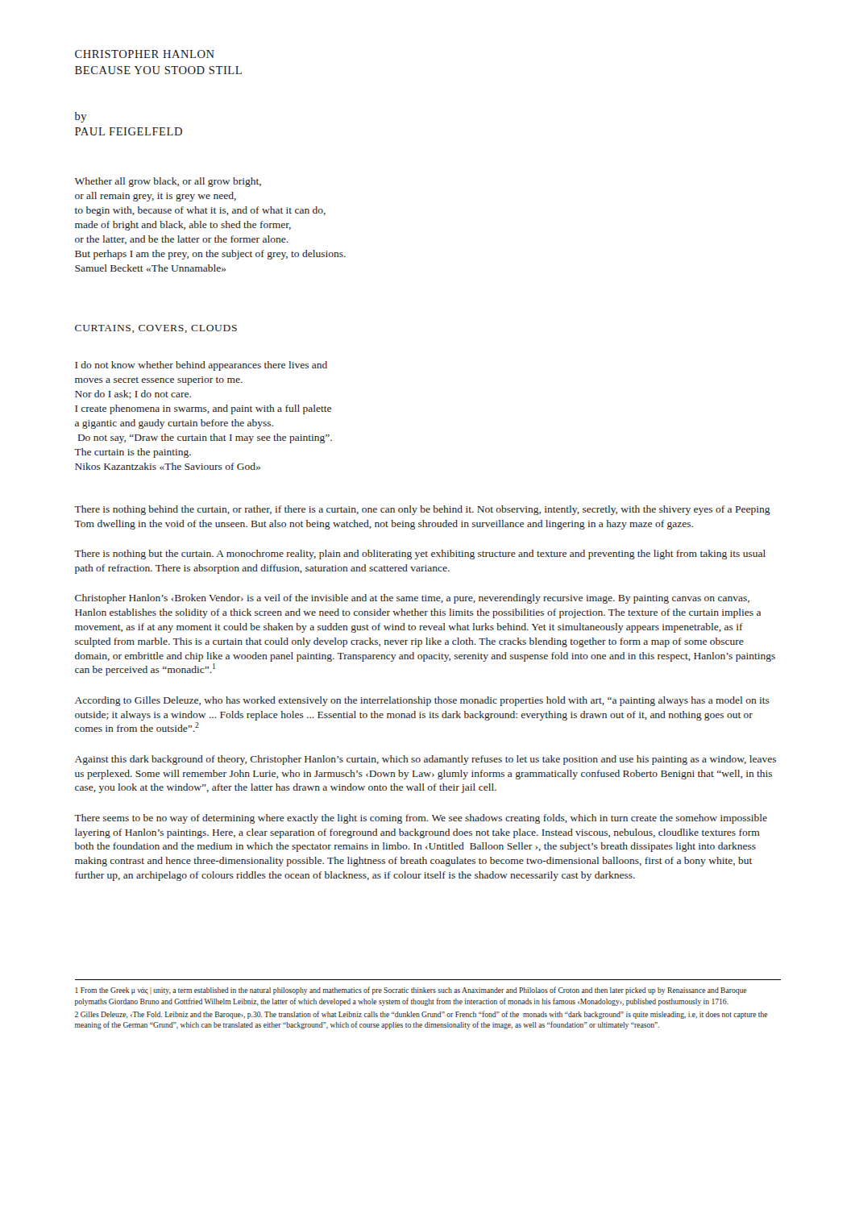Christopher Hanlon
Because You Stood Still
by
Paul Feigelfeld
Whether all grow black, or all grow bright,
or all remain grey, it is grey we need,
to begin with, because of what it is, and of what it can do,
made of bright and black, able to shed the former,
or the latter, and be the latter or the former alone.
But perhaps I am the prey, on the subject of grey, to delusions.
Samuel Beckett «The Unnamable»
Curtains, Covers, Clouds
I do not know whether behind appearances there lives and
moves a secret essence superior to me.
Nor do I ask; I do not care.
I create phenomena in swarms, and paint with a full palette
a gigantic and gaudy curtain before the abyss.
Do not say, “Draw the curtain that I may see the painting”.
The curtain is the painting.
Nikos Kazantzakis «The Saviours of God»
There is nothing behind the curtain, or rather, if there is a curtain, one can only be behind it. Not observing, intently, secretly, with the shivery eyes of a Peeping Tom dwelling in the void of the unseen. But also not being watched, not being shrouded in surveillance and lingering in a hazy maze of gazes.
There is nothing but the curtain. A monochrome reality, plain and obliterating yet exhibiting structure and texture and preventing the light from taking its usual path of refraction. There is absorption and diffusion, saturation and scattered variance.
Christopher Hanlon’s ‹Broken Vendor› is a veil of the invisible and at the same time, a pure, neverendingly recursive image. By painting canvas on canvas, Hanlon establishes the solidity of a thick screen and we need to consider whether this limits the possibilities of projection. The texture of the curtain implies a movement, as if at any moment it could be shaken by a sudden gust of wind to reveal what lurks behind. Yet it simultaneously appears impenetrable, as if sculpted from marble. This is a curtain that could only develop cracks, never rip like a cloth. The cracks blending together to form a map of some obscure domain, or embrittle and chip like a wooden panel painting. Transparency and opacity, serenity and suspense fold into one and in this respect, Hanlon’s paintings can be perceived as “monadic”.1
According to Gilles Deleuze, who has worked extensively on the interrelationship those monadic properties hold with art, “a painting always has a model on its outside; it always is a window ... Folds replace holes ... Essential to the monad is its dark background: everything is drawn out of it, and nothing goes out or comes in from the outside”.2
Against this dark background of theory, Christopher Hanlon’s curtain, which so adamantly refuses to let us take position and use his painting as a window, leaves us perplexed. Some will remember John Lurie, who in Jarmusch’s ‹Down by Law› glumly informs a grammatically confused Roberto Benigni that “well, in this case, you look at the window”, after the latter has drawn a window onto the wall of their jail cell.
There seems to be no way of determining where exactly the light is coming from. We see shadows creating folds, which in turn create the somehow impossible layering of Hanlon’s paintings. Here, a clear separation of foreground and background does not take place. Instead viscous, nebulous, cloudlike textures form both the foundation and the medium in which the spectator remains in limbo. In ‹Untitled Balloon Seller ›, the subject’s breath dissipates light into darkness making contrast and hence three-dimensionality possible. The lightness of breath coagulates to become two-dimensional balloons, first of a bony white, but further up, an archipelago of colours riddles the ocean of blackness, as if colour itself is the shadow necessarily cast by darkness.
1 From the Greek μ νάς | unity, a term established in the natural philosophy and mathematics of pre Socratic thinkers such as Anaximander and Philolaos of Croton and then later picked up by Renaissance and Baroque polymaths Giordano Bruno and Gottfried Wilhelm Leibniz, the latter of which developed a whole system of thought from the interaction of monads in his famous ‹Monadology›, published posthumously in 1716.
2 Gilles Deleuze, ‹The Fold. Leibniz and the Baroque›, p.30. The translation of what Leibniz calls the “dunklen Grund” or French “fond” of the monads with “dark background” is quite misleading, i.e, it does not capture the meaning of the German “Grund”, which can be translated as either “background”, which of course applies to the dimensionality of the image, as well as “foundation” or ultimately “reason”.